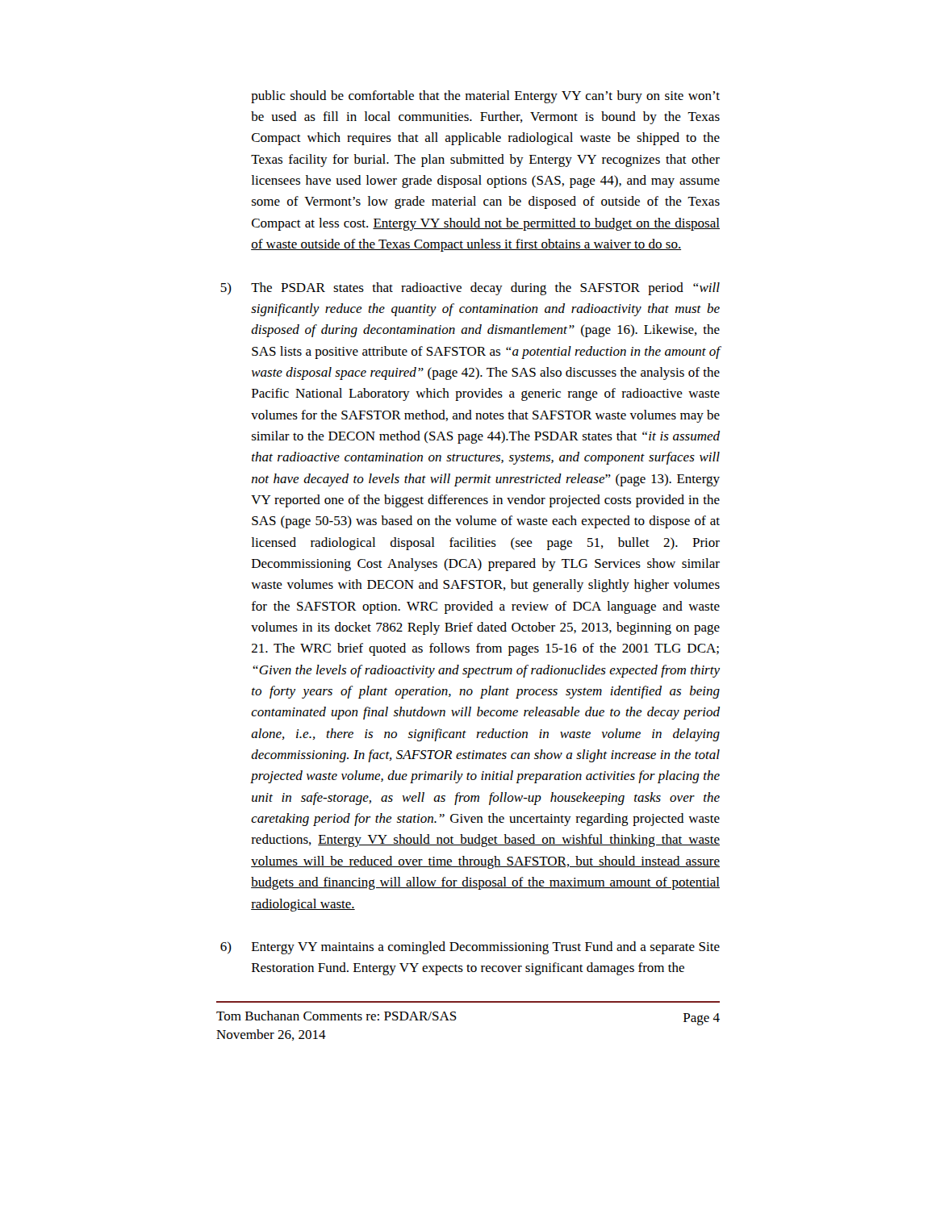public should be comfortable that the material Entergy VY can’t bury on site won’t be used as fill in local communities. Further, Vermont is bound by the Texas Compact which requires that all applicable radiological waste be shipped to the Texas facility for burial. The plan submitted by Entergy VY recognizes that other licensees have used lower grade disposal options (SAS, page 44), and may assume some of Vermont’s low grade material can be disposed of outside of the Texas Compact at less cost. Entergy VY should not be permitted to budget on the disposal of waste outside of the Texas Compact unless it first obtains a waiver to do so.
5) The PSDAR states that radioactive decay during the SAFSTOR period “will significantly reduce the quantity of contamination and radioactivity that must be disposed of during decontamination and dismantlement” (page 16). Likewise, the SAS lists a positive attribute of SAFSTOR as “a potential reduction in the amount of waste disposal space required” (page 42). The SAS also discusses the analysis of the Pacific National Laboratory which provides a generic range of radioactive waste volumes for the SAFSTOR method, and notes that SAFSTOR waste volumes may be similar to the DECON method (SAS page 44).The PSDAR states that “it is assumed that radioactive contamination on structures, systems, and component surfaces will not have decayed to levels that will permit unrestricted release” (page 13). Entergy VY reported one of the biggest differences in vendor projected costs provided in the SAS (page 50-53) was based on the volume of waste each expected to dispose of at licensed radiological disposal facilities (see page 51, bullet 2). Prior Decommissioning Cost Analyses (DCA) prepared by TLG Services show similar waste volumes with DECON and SAFSTOR, but generally slightly higher volumes for the SAFSTOR option. WRC provided a review of DCA language and waste volumes in its docket 7862 Reply Brief dated October 25, 2013, beginning on page 21. The WRC brief quoted as follows from pages 15-16 of the 2001 TLG DCA; “Given the levels of radioactivity and spectrum of radionuclides expected from thirty to forty years of plant operation, no plant process system identified as being contaminated upon final shutdown will become releasable due to the decay period alone, i.e., there is no significant reduction in waste volume in delaying decommissioning. In fact, SAFSTOR estimates can show a slight increase in the total projected waste volume, due primarily to initial preparation activities for placing the unit in safe-storage, as well as from follow-up housekeeping tasks over the caretaking period for the station.” Given the uncertainty regarding projected waste reductions, Entergy VY should not budget based on wishful thinking that waste volumes will be reduced over time through SAFSTOR, but should instead assure budgets and financing will allow for disposal of the maximum amount of potential radiological waste.
6) Entergy VY maintains a comingled Decommissioning Trust Fund and a separate Site Restoration Fund. Entergy VY expects to recover significant damages from the
Tom Buchanan Comments re: PSDAR/SAS
November 26, 2014
Page 4